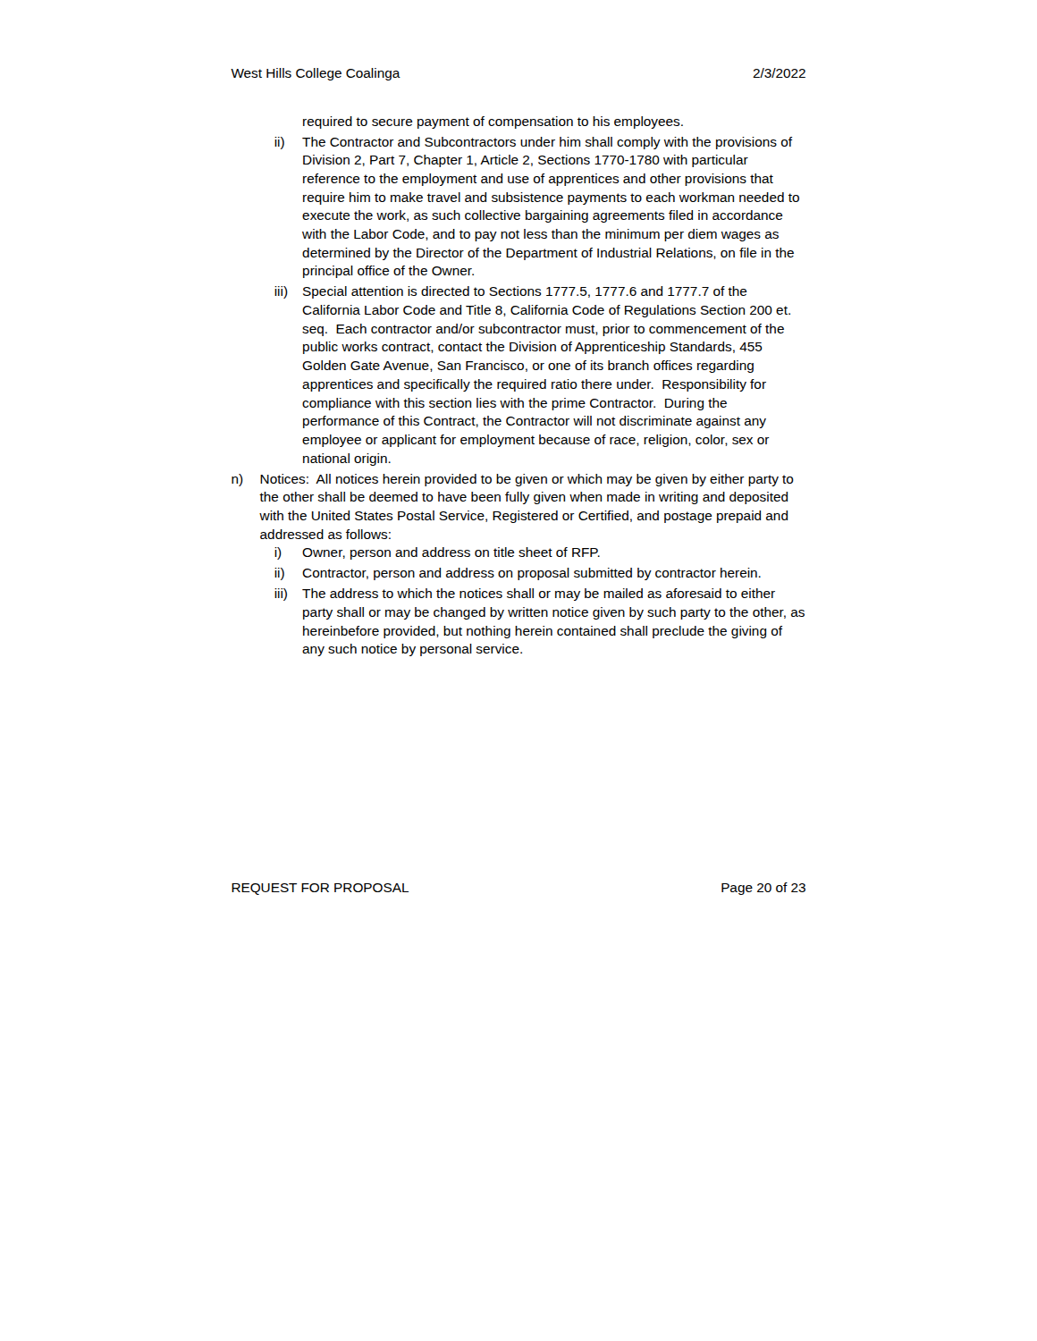West Hills College Coalinga
2/3/2022
required to secure payment of compensation to his employees.
ii) The Contractor and Subcontractors under him shall comply with the provisions of Division 2, Part 7, Chapter 1, Article 2, Sections 1770-1780 with particular reference to the employment and use of apprentices and other provisions that require him to make travel and subsistence payments to each workman needed to execute the work, as such collective bargaining agreements filed in accordance with the Labor Code, and to pay not less than the minimum per diem wages as determined by the Director of the Department of Industrial Relations, on file in the principal office of the Owner.
iii) Special attention is directed to Sections 1777.5, 1777.6 and 1777.7 of the California Labor Code and Title 8, California Code of Regulations Section 200 et. seq. Each contractor and/or subcontractor must, prior to commencement of the public works contract, contact the Division of Apprenticeship Standards, 455 Golden Gate Avenue, San Francisco, or one of its branch offices regarding apprentices and specifically the required ratio there under. Responsibility for compliance with this section lies with the prime Contractor. During the performance of this Contract, the Contractor will not discriminate against any employee or applicant for employment because of race, religion, color, sex or national origin.
n) Notices: All notices herein provided to be given or which may be given by either party to the other shall be deemed to have been fully given when made in writing and deposited with the United States Postal Service, Registered or Certified, and postage prepaid and addressed as follows:
i) Owner, person and address on title sheet of RFP.
ii) Contractor, person and address on proposal submitted by contractor herein.
iii) The address to which the notices shall or may be mailed as aforesaid to either party shall or may be changed by written notice given by such party to the other, as hereinbefore provided, but nothing herein contained shall preclude the giving of any such notice by personal service.
REQUEST FOR PROPOSAL
Page 20 of 23